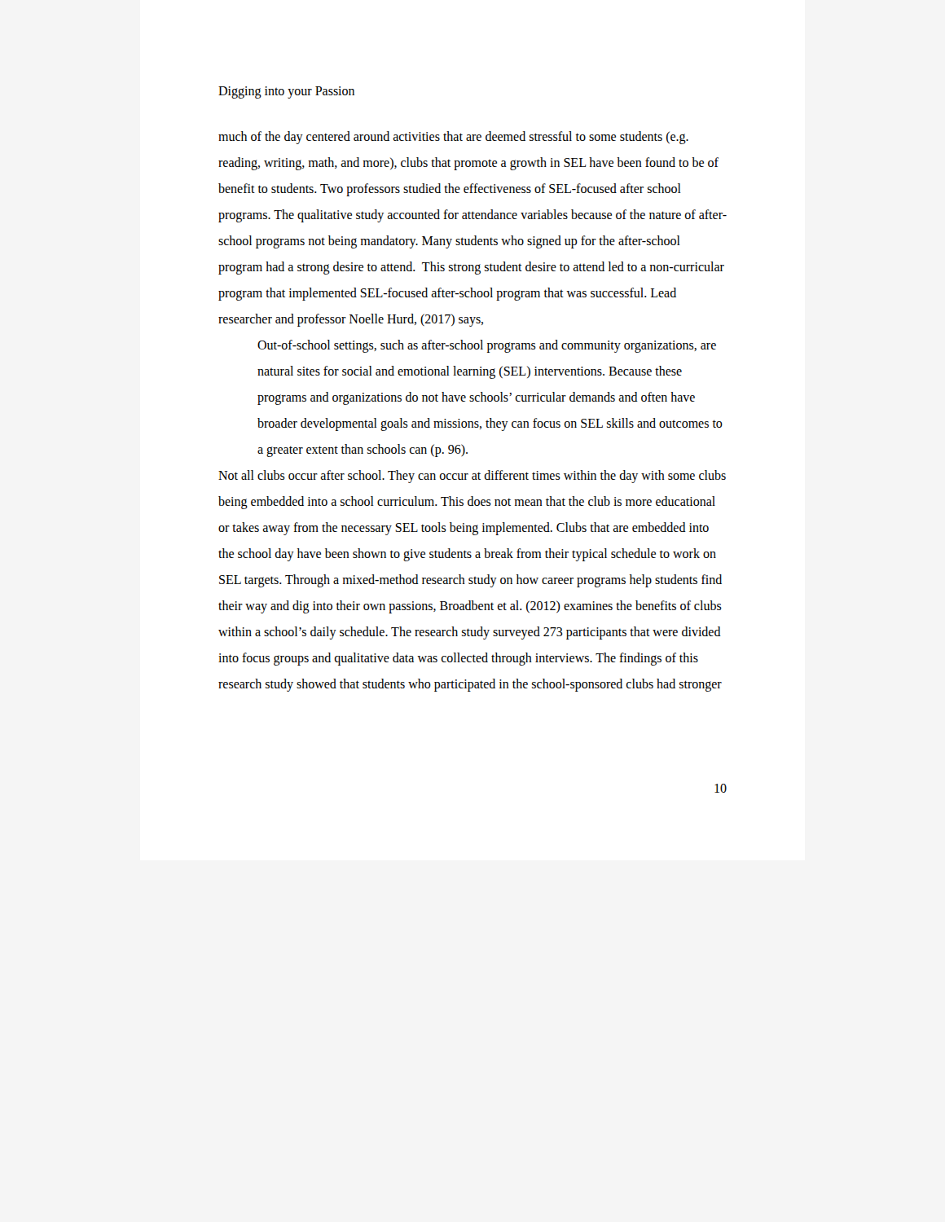Digging into your Passion
much of the day centered around activities that are deemed stressful to some students (e.g. reading, writing, math, and more), clubs that promote a growth in SEL have been found to be of benefit to students. Two professors studied the effectiveness of SEL-focused after school programs. The qualitative study accounted for attendance variables because of the nature of after-school programs not being mandatory. Many students who signed up for the after-school program had a strong desire to attend. This strong student desire to attend led to a non-curricular program that implemented SEL-focused after-school program that was successful. Lead researcher and professor Noelle Hurd, (2017) says,
Out-of-school settings, such as after-school programs and community organizations, are natural sites for social and emotional learning (SEL) interventions. Because these programs and organizations do not have schools’ curricular demands and often have broader developmental goals and missions, they can focus on SEL skills and outcomes to a greater extent than schools can (p. 96).
Not all clubs occur after school. They can occur at different times within the day with some clubs being embedded into a school curriculum. This does not mean that the club is more educational or takes away from the necessary SEL tools being implemented. Clubs that are embedded into the school day have been shown to give students a break from their typical schedule to work on SEL targets. Through a mixed-method research study on how career programs help students find their way and dig into their own passions, Broadbent et al. (2012) examines the benefits of clubs within a school’s daily schedule. The research study surveyed 273 participants that were divided into focus groups and qualitative data was collected through interviews. The findings of this research study showed that students who participated in the school-sponsored clubs had stronger
10